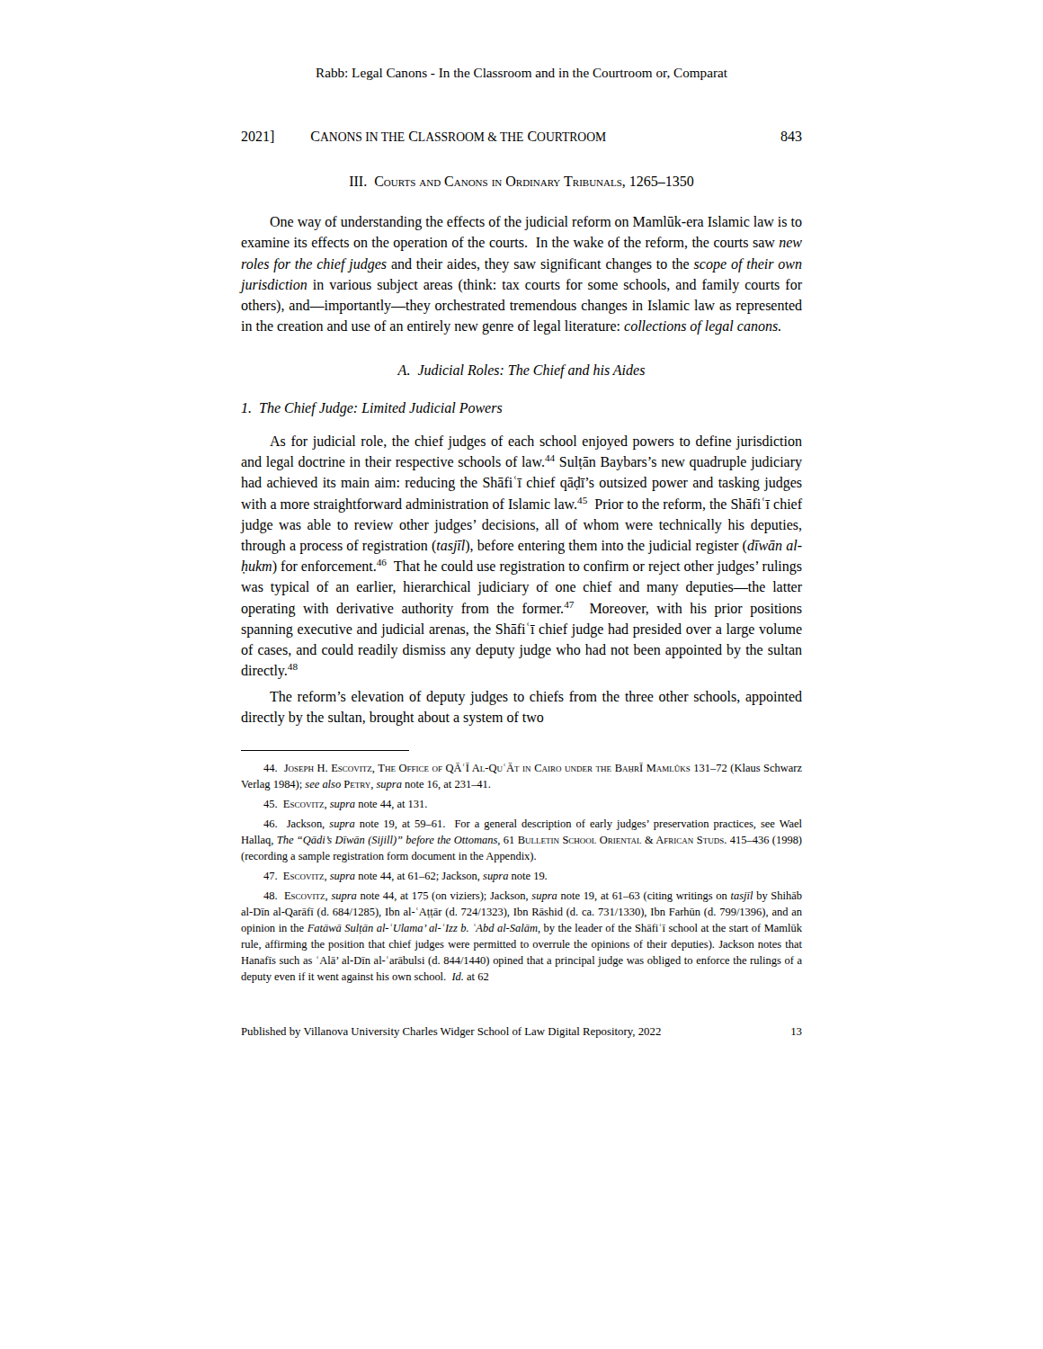Rabb: Legal Canons - In the Classroom and in the Courtroom or, Comparat
2021] CANONS IN THE CLASSROOM & THE COURTROOM 843
III. Courts and Canons in Ordinary Tribunals, 1265–1350
One way of understanding the effects of the judicial reform on Mamlūk-era Islamic law is to examine its effects on the operation of the courts. In the wake of the reform, the courts saw new roles for the chief judges and their aides, they saw significant changes to the scope of their own jurisdiction in various subject areas (think: tax courts for some schools, and family courts for others), and—importantly—they orchestrated tremendous changes in Islamic law as represented in the creation and use of an entirely new genre of legal literature: collections of legal canons.
A. Judicial Roles: The Chief and his Aides
1. The Chief Judge: Limited Judicial Powers
As for judicial role, the chief judges of each school enjoyed powers to define jurisdiction and legal doctrine in their respective schools of law.44 Sulṭān Baybars’s new quadruple judiciary had achieved its main aim: reducing the Shāfiʿī chief qāḍī’s outsized power and tasking judges with a more straightforward administration of Islamic law.45 Prior to the reform, the Shāfiʿī chief judge was able to review other judges’ decisions, all of whom were technically his deputies, through a process of registration (tasjīl), before entering them into the judicial register (dīwān al-ḥukm) for enforcement.46 That he could use registration to confirm or reject other judges’ rulings was typical of an earlier, hierarchical judiciary of one chief and many deputies—the latter operating with derivative authority from the former.47 Moreover, with his prior positions spanning executive and judicial arenas, the Shāfiʿī chief judge had presided over a large volume of cases, and could readily dismiss any deputy judge who had not been appointed by the sultan directly.48
The reform’s elevation of deputy judges to chiefs from the three other schools, appointed directly by the sultan, brought about a system of two
44. Joseph H. Escovitz, The Office of QĀʿĪ Al-QuʿĀt in Cairo under the BaḥrĪ Mamlûks 131–72 (Klaus Schwarz Verlag 1984); see also Petry, supra note 16, at 231–41.
45. Escovitz, supra note 44, at 131.
46. Jackson, supra note 19, at 59–61. For a general description of early judges’ preservation practices, see Wael Hallaq, The “Qādi’s Dīwān (Sijill)” before the Ottomans, 61 Bulletin School Oriental & African Studs. 415–436 (1998) (recording a sample registration form document in the Appendix).
47. Escovitz, supra note 44, at 61–62; Jackson, supra note 19.
48. Escovitz, supra note 44, at 175 (on viziers); Jackson, supra note 19, at 61–63 (citing writings on tasjīl by Shihāb al-Dīn al-Qarāfī (d. 684/1285), Ibn al-ʿAṭṭār (d. 724/1323), Ibn Rāshid (d. ca. 731/1330), Ibn Farhūn (d. 799/1396), and an opinion in the Fatāwā Sulṭān al-ʿUlama’ al-ʿIzz b. ʿAbd al-Salām, by the leader of the Shāfiʿī school at the start of Mamlūk rule, affirming the position that chief judges were permitted to overrule the opinions of their deputies). Jackson notes that Hanafīs such as ʿAlā’ al-Dīn al-ʿarābulsi (d. 844/1440) opined that a principal judge was obliged to enforce the rulings of a deputy even if it went against his own school. Id. at 62
Published by Villanova University Charles Widger School of Law Digital Repository, 2022 13